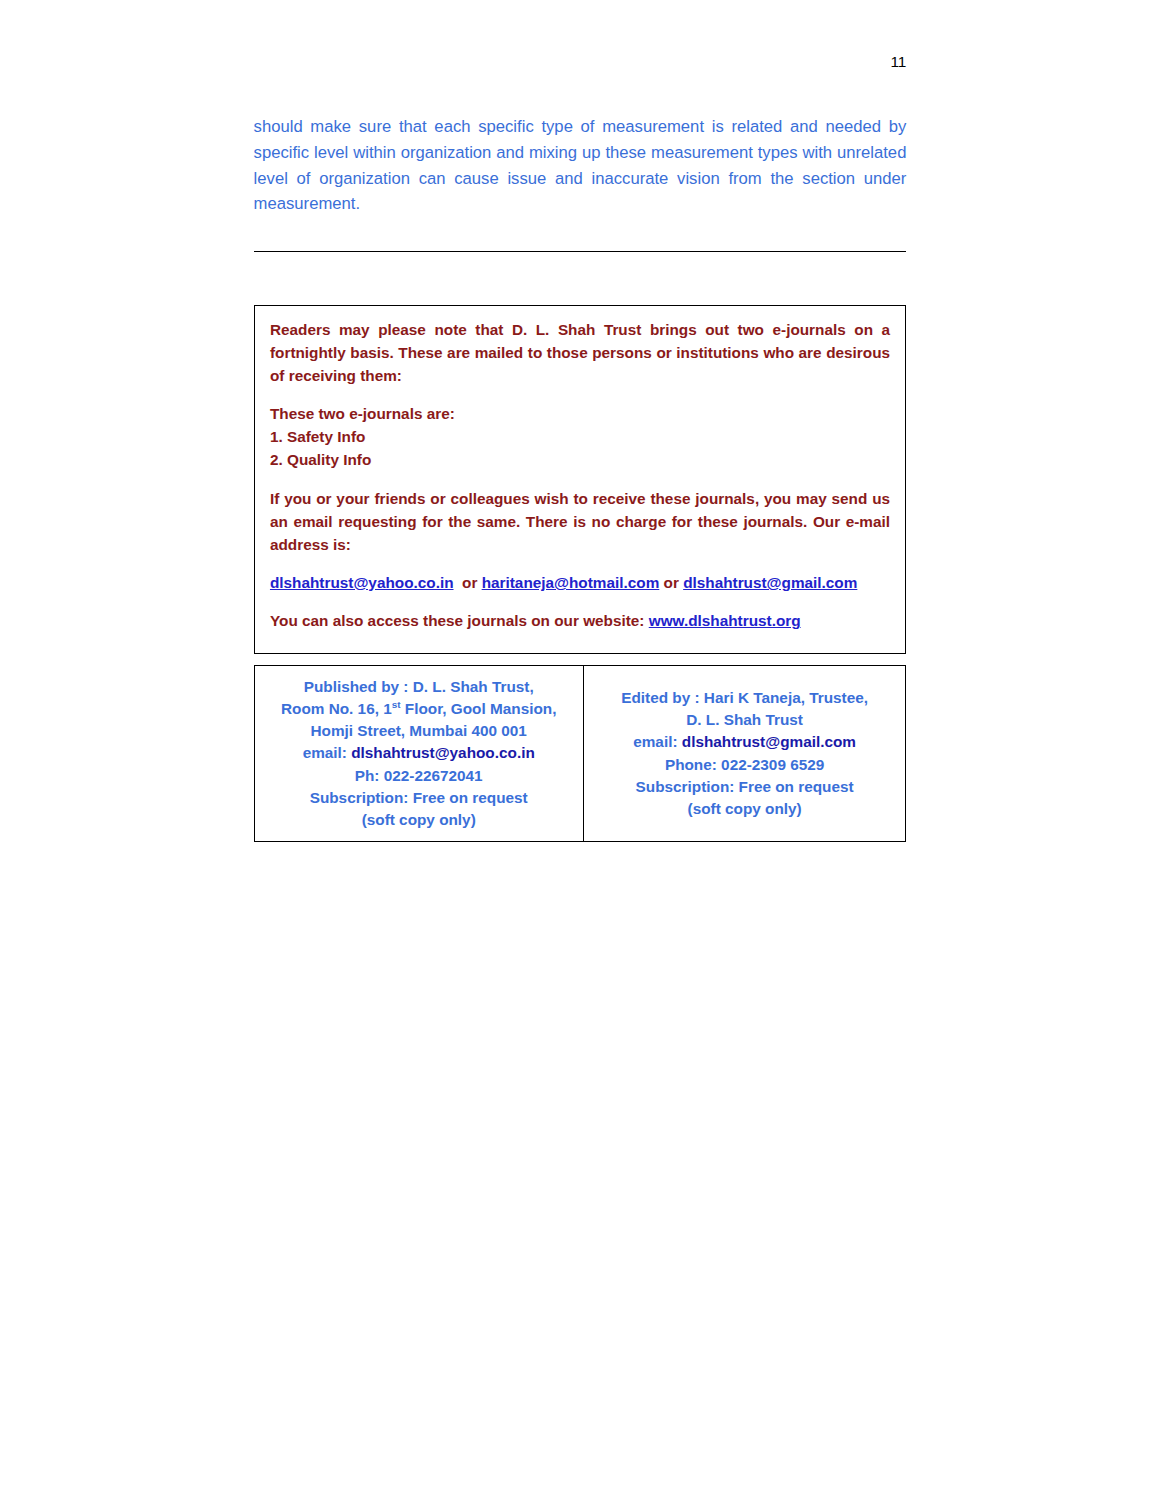11
should make sure that each specific type of measurement is related and needed by specific level within organization and mixing up these measurement types with unrelated level of organization can cause issue and inaccurate vision from the section under measurement.
Readers may please note that D. L. Shah Trust brings out two e-journals on a fortnightly basis. These are mailed to those persons or institutions who are desirous of receiving them:
These two e-journals are:
1. Safety Info
2. Quality Info
If you or your friends or colleagues wish to receive these journals, you may send us an email requesting for the same. There is no charge for these journals. Our e-mail address is:
dlshahtrust@yahoo.co.in or haritaneja@hotmail.com or dlshahtrust@gmail.com
You can also access these journals on our website: www.dlshahtrust.org
| Published by : D. L. Shah Trust, Room No. 16, 1 st Floor, Gool Mansion, Homji Street, Mumbai 400 001 email: dlshahtrust@yahoo.co.in Ph: 022-22672041 Subscription: Free on request (soft copy only) | Edited by : Hari K Taneja, Trustee, D. L. Shah Trust email: dlshahtrust@gmail.com Phone: 022-2309 6529 Subscription: Free on request (soft copy only) |